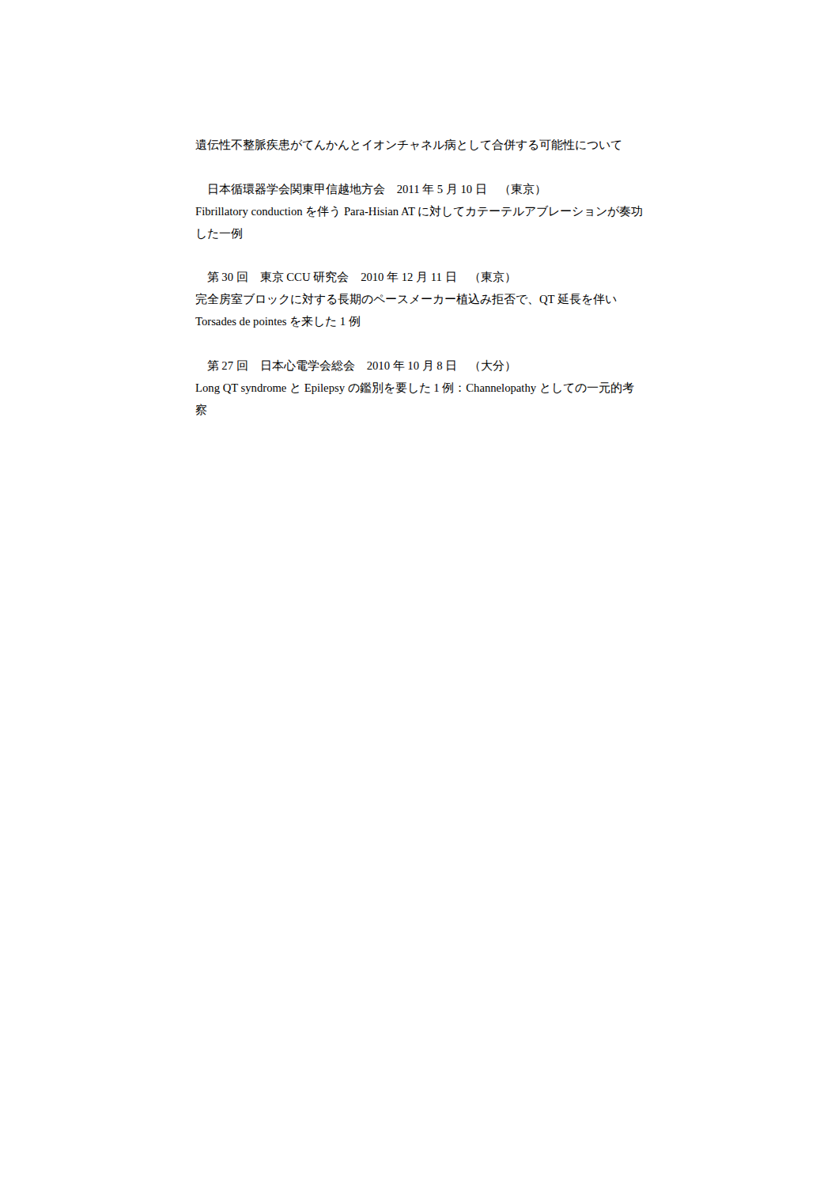遺伝性不整脈疾患がてんかんとイオンチャネル病として合併する可能性について
日本循環器学会関東甲信越地方会　2011 年 5 月 10 日　（東京）
Fibrillatory conduction を伴う Para-Hisian AT に対してカテーテルアブレーションが奏功した一例
第 30 回　東京 CCU 研究会　2010 年 12 月 11 日　（東京）
完全房室ブロックに対する長期のペースメーカー植込み拒否で、QT 延長を伴い Torsades de pointes を来した 1 例
第 27 回　日本心電学会総会　2010 年 10 月 8 日　（大分）
Long QT syndrome と Epilepsy の鑑別を要した 1 例：Channelopathy としての一元的考察